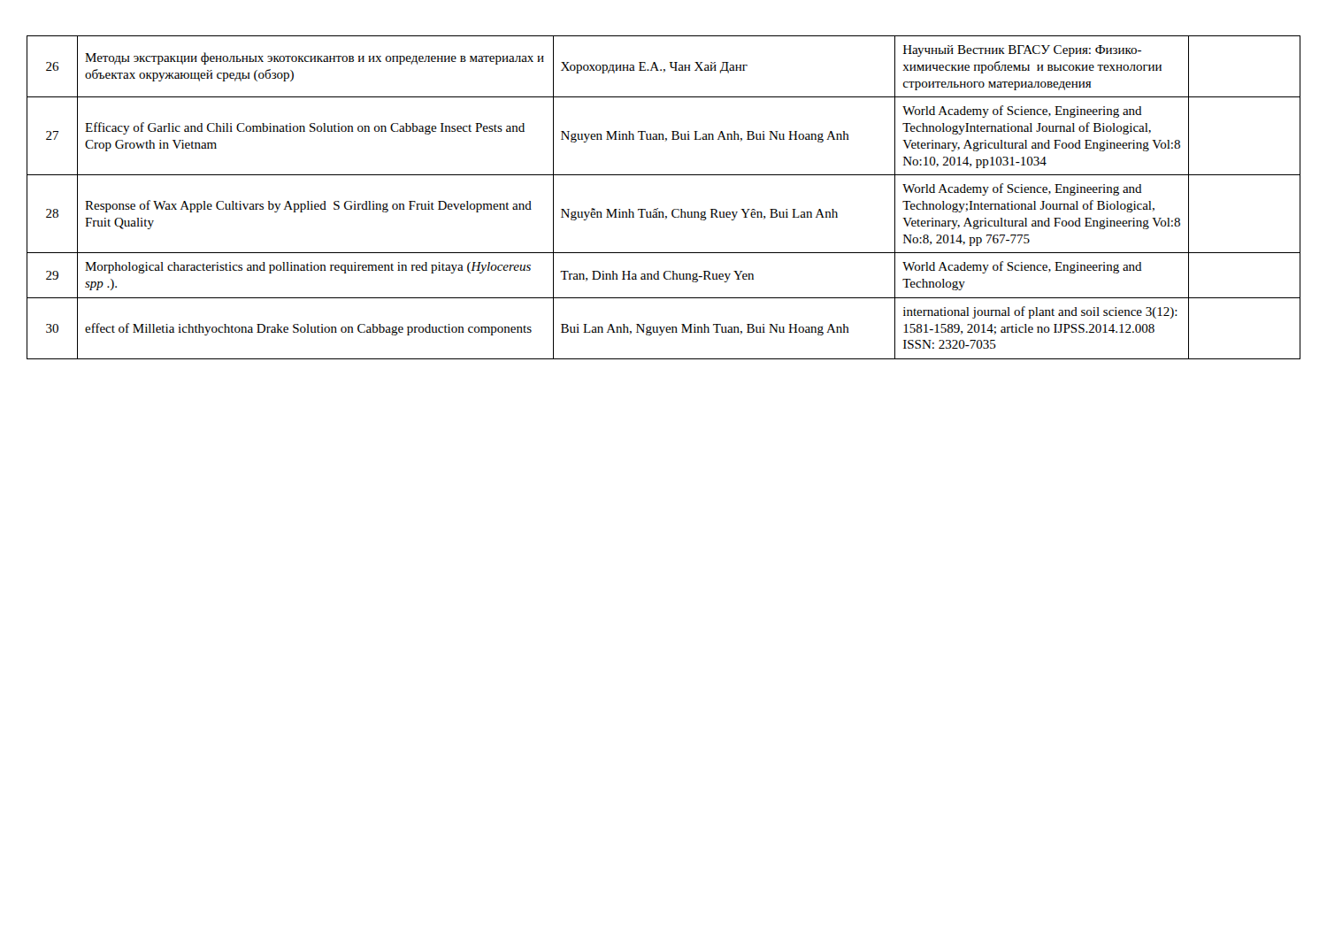| 26 | Методы экстракции фенольных экотоксикантов и их определение в материалах и объектах окружающей среды (обзор) | Хорохордина Е.А., Чан Хай Данг | Научный Вестник ВГАСУ Серия: Физико-химические проблемы и высокие технологии строительного материаловедения | |
| 27 | Efficacy of Garlic and Chili Combination Solution on on Cabbage Insect Pests and Crop Growth in Vietnam | Nguyen Minh Tuan, Bui Lan Anh, Bui Nu Hoang Anh | World Academy of Science, Engineering and TechnologyInternational Journal of Biological, Veterinary, Agricultural and Food Engineering Vol:8 No:10, 2014, pp1031-1034 | |
| 28 | Response of Wax Apple Cultivars by Applied S Girdling on Fruit Development and Fruit Quality | Nguyễn Minh Tuấn, Chung Ruey Yên, Bui Lan Anh | World Academy of Science, Engineering and Technology;International Journal of Biological, Veterinary, Agricultural and Food Engineering Vol:8 No:8, 2014, pp 767-775 | |
| 29 | Morphological characteristics and pollination requirement in red pitaya ( Hylocereus spp .). | Tran, Dinh Ha and Chung-Ruey Yen | World Academy of Science, Engineering and Technology | |
| 30 | effect of Milletia ichthyochtona Drake Solution on Cabbage production components | Bui Lan Anh, Nguyen Minh Tuan, Bui Nu Hoang Anh | international journal of plant and soil science 3(12): 1581-1589, 2014; article no IJPSS.2014.12.008 ISSN: 2320-7035 | |